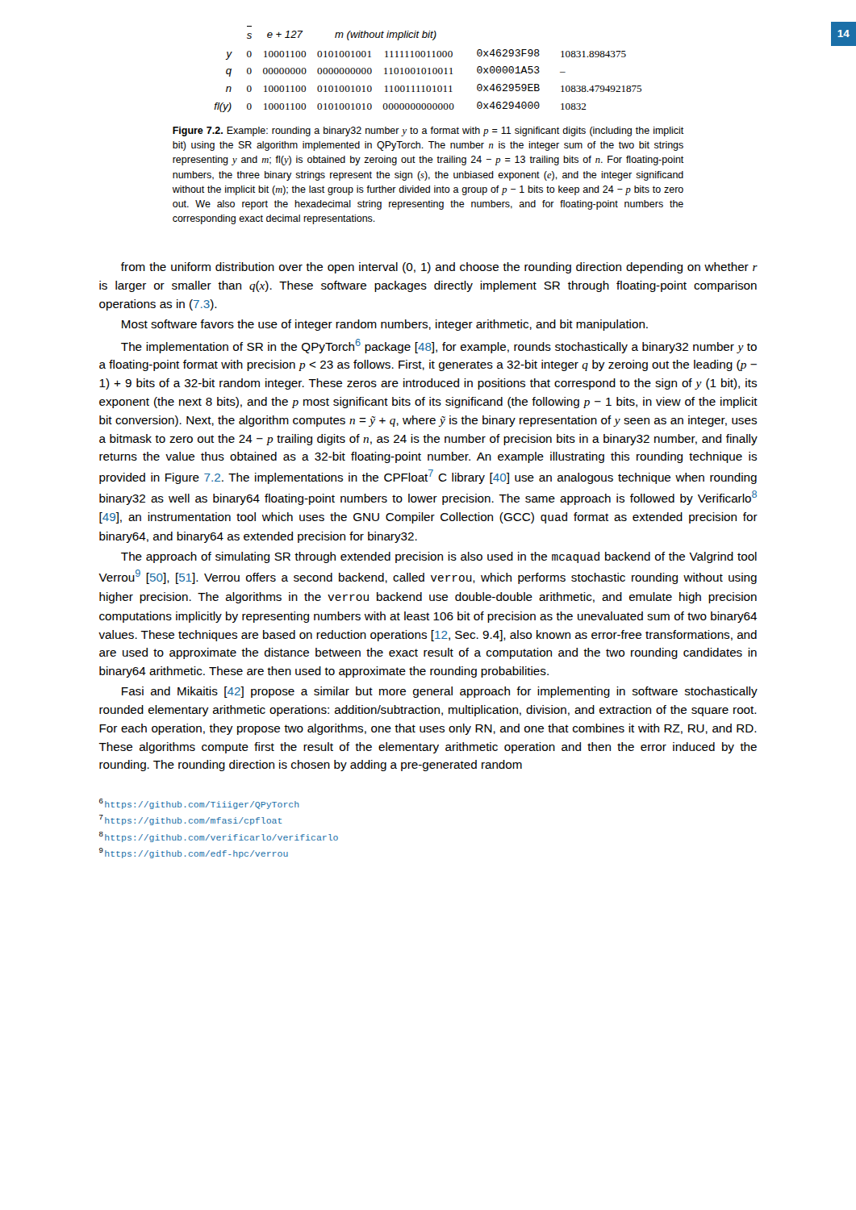14
| | s | e + 127 | m (without implicit bit) | | |
| --- | --- | --- | --- | --- | --- |
| y | 0 | 10001100 | 0101001001 | 1111110011000 | 0x46293F98 | 10831.8984375 |
| q | 0 | 00000000 | 0000000000 | 1101001010011 | 0x00001A53 | – |
| n | 0 | 10001100 | 0101001010 | 1100111101011 | 0x462959EB | 10838.4794921875 |
| fl(y) | 0 | 10001100 | 0101001010 | 0000000000000 | 0x46294000 | 10832 |
Figure 7.2. Example: rounding a binary32 number y to a format with p = 11 significant digits (including the implicit bit) using the SR algorithm implemented in QPyTorch. The number n is the integer sum of the two bit strings representing y and m; fl(y) is obtained by zeroing out the trailing 24 − p = 13 trailing bits of n. For floating-point numbers, the three binary strings represent the sign (s), the unbiased exponent (e), and the integer significand without the implicit bit (m); the last group is further divided into a group of p − 1 bits to keep and 24 − p bits to zero out. We also report the hexadecimal string representing the numbers, and for floating-point numbers the corresponding exact decimal representations.
from the uniform distribution over the open interval (0, 1) and choose the rounding direction depending on whether r is larger or smaller than q(x). These software packages directly implement SR through floating-point comparison operations as in (7.3).
Most software favors the use of integer random numbers, integer arithmetic, and bit manipulation.
The implementation of SR in the QPyTorch6 package [48], for example, rounds stochastically a binary32 number y to a floating-point format with precision p < 23 as follows. First, it generates a 32-bit integer q by zeroing out the leading (p − 1) + 9 bits of a 32-bit random integer. These zeros are introduced in positions that correspond to the sign of y (1 bit), its exponent (the next 8 bits), and the p most significant bits of its significand (the following p − 1 bits, in view of the implicit bit conversion). Next, the algorithm computes n = ỹ + q, where ỹ is the binary representation of y seen as an integer, uses a bitmask to zero out the 24 − p trailing digits of n, as 24 is the number of precision bits in a binary32 number, and finally returns the value thus obtained as a 32-bit floating-point number. An example illustrating this rounding technique is provided in Figure 7.2. The implementations in the CPFloat7 C library [40] use an analogous technique when rounding binary32 as well as binary64 floating-point numbers to lower precision. The same approach is followed by Verificarlo8 [49], an instrumentation tool which uses the GNU Compiler Collection (GCC) quad format as extended precision for binary64, and binary64 as extended precision for binary32.
The approach of simulating SR through extended precision is also used in the mcaquad backend of the Valgrind tool Verrou9 [50], [51]. Verrou offers a second backend, called verrou, which performs stochastic rounding without using higher precision. The algorithms in the verrou backend use double-double arithmetic, and emulate high precision computations implicitly by representing numbers with at least 106 bit of precision as the unevaluated sum of two binary64 values. These techniques are based on reduction operations [12, Sec. 9.4], also known as error-free transformations, and are used to approximate the distance between the exact result of a computation and the two rounding candidates in binary64 arithmetic. These are then used to approximate the rounding probabilities.
Fasi and Mikaitis [42] propose a similar but more general approach for implementing in software stochastically rounded elementary arithmetic operations: addition/subtraction, multiplication, division, and extraction of the square root. For each operation, they propose two algorithms, one that uses only RN, and one that combines it with RZ, RU, and RD. These algorithms compute first the result of the elementary arithmetic operation and then the error induced by the rounding. The rounding direction is chosen by adding a pre-generated random
6https://github.com/Tiiiger/QPyTorch
7https://github.com/mfasi/cpfloat
8https://github.com/verificarlo/verificarlo
9https://github.com/edf-hpc/verrou